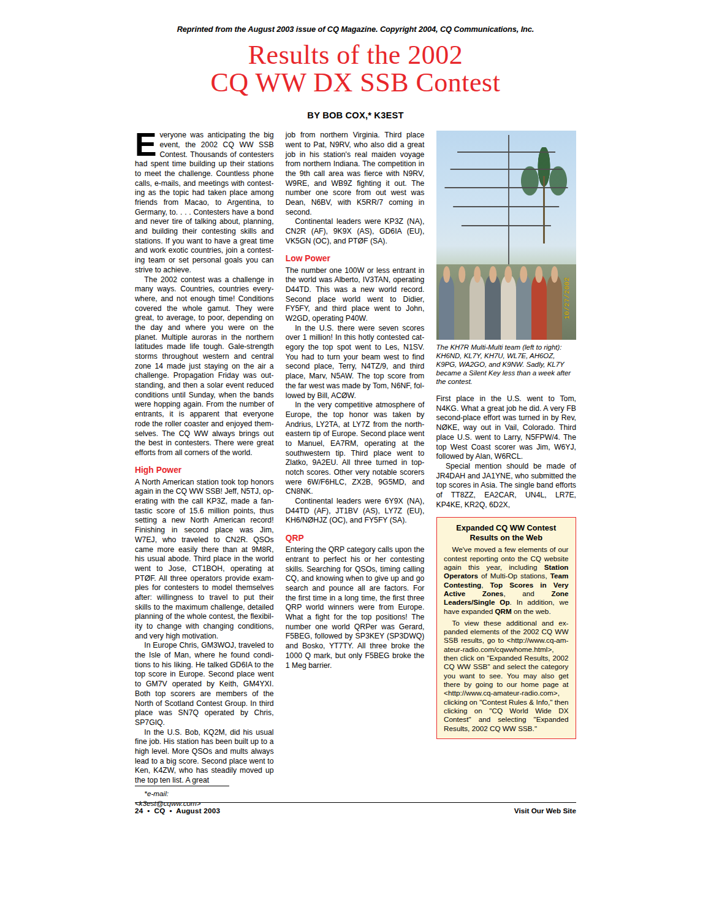Reprinted from the August 2003 issue of CQ Magazine. Copyright 2004, CQ Communications, Inc.
Results of the 2002
CQ WW DX SSB Contest
BY BOB COX,* K3EST
Everyone was anticipating the big event, the 2002 CQ WW SSB Contest. Thousands of contesters had spent time building up their stations to meet the challenge. Countless phone calls, e-mails, and meetings with contesting as the topic had taken place among friends from Macao, to Argentina, to Germany, to. . . . Contesters have a bond and never tire of talking about, planning, and building their contesting skills and stations. If you want to have a great time and work exotic countries, join a contesting team or set personal goals you can strive to achieve.
The 2002 contest was a challenge in many ways. Countries, countries everywhere, and not enough time! Conditions covered the whole gamut. They were great, to average, to poor, depending on the day and where you were on the planet. Multiple auroras in the northern latitudes made life tough. Gale-strength storms throughout western and central zone 14 made just staying on the air a challenge. Propagation Friday was outstanding, and then a solar event reduced conditions until Sunday, when the bands were hopping again. From the number of entrants, it is apparent that everyone rode the roller coaster and enjoyed themselves. The CQ WW always brings out the best in contesters. There were great efforts from all corners of the world.
High Power
A North American station took top honors again in the CQ WW SSB! Jeff, N5TJ, operating with the call KP3Z, made a fantastic score of 15.6 million points, thus setting a new North American record! Finishing in second place was Jim, W7EJ, who traveled to CN2R. QSOs came more easily there than at 9M8R, his usual abode. Third place in the world went to Jose, CT1BOH, operating at PTØF. All three operators provide examples for contesters to model themselves after: willingness to travel to put their skills to the maximum challenge, detailed planning of the whole contest, the flexibility to change with changing conditions, and very high motivation.
In Europe Chris, GM3WOJ, traveled to the Isle of Man, where he found conditions to his liking. He talked GD6IA to the top score in Europe. Second place went to GM7V operated by Keith, GM4YXI. Both top scorers are members of the North of Scotland Contest Group. In third place was SN7Q operated by Chris, SP7GIQ.
In the U.S. Bob, KQ2M, did his usual fine job. His station has been built up to a high level. More QSOs and mults always lead to a big score. Second place went to Ken, K4ZW, who has steadily moved up the top ten list. A great
*e-mail: <k3est@cqww.com>
job from northern Virginia. Third place went to Pat, N9RV, who also did a great job in his station's real maiden voyage from northern Indiana. The competition in the 9th call area was fierce with N9RV, W9RE, and WB9Z fighting it out. The number one score from out west was Dean, N6BV, with K5RR/7 coming in second.
Continental leaders were KP3Z (NA), CN2R (AF), 9K9X (AS), GD6IA (EU), VK5GN (OC), and PTØF (SA).
Low Power
The number one 100W or less entrant in the world was Alberto, IV3TAN, operating D44TD. This was a new world record. Second place world went to Didier, FY5FY, and third place went to John, W2GD, operating P40W.
In the U.S. there were seven scores over 1 million! In this hotly contested category the top spot went to Les, N1SV. You had to turn your beam west to find second place, Terry, N4TZ/9, and third place, Marv, N5AW. The top score from the far west was made by Tom, N6NF, followed by Bill, ACØW.
In the very competitive atmosphere of Europe, the top honor was taken by Andrius, LY2TA, at LY7Z from the northeastern tip of Europe. Second place went to Manuel, EA7RM, operating at the southwestern tip. Third place went to Zlatko, 9A2EU. All three turned in top-notch scores. Other very notable scorers were 6W/F6HLC, ZX2B, 9G5MD, and CN8NK.
Continental leaders were 6Y9X (NA), D44TD (AF), JT1BV (AS), LY7Z (EU), KH6/NØHJZ (OC), and FY5FY (SA).
QRP
Entering the QRP category calls upon the entrant to perfect his or her contesting skills. Searching for QSOs, timing calling CQ, and knowing when to give up and go search and pounce all are factors. For the first time in a long time, the first three QRP world winners were from Europe. What a fight for the top positions! The number one world QRPer was Gerard, F5BEG, followed by SP3KEY (SP3DWQ) and Bosko, YT7TY. All three broke the 1000 Q mark, but only F5BEG broke the 1 Meg barrier.
10/27/2002
The KH7R Multi-Multi team (left to right): KH6ND, KL7Y, KH7U, WL7E, AH6OZ, K9PG, WA2GO, and K9NW. Sadly, KL7Y became a Silent Key less than a week after the contest.
First place in the U.S. went to Tom, N4KG. What a great job he did. A very FB second-place effort was turned in by Rev, NØKE, way out in Vail, Colorado. Third place U.S. went to Larry, N5FPW/4. The top West Coast scorer was Jim, W6YJ, followed by Alan, W6RCL.
Special mention should be made of JR4DAH and JA1YNE, who submitted the top scores in Asia. The single band efforts of TT8ZZ, EA2CAR, UN4L, LR7E, KP4KE, KR2Q, 6D2X,
Expanded CQ WW Contest Results on the Web
We've moved a few elements of our contest reporting onto the CQ website again this year, including Station Operators of Multi-Op stations, Team Contesting, Top Scores in Very Active Zones, and Zone Leaders/Single Op. In addition, we have expanded QRM on the web.
To view these additional and expanded elements of the 2002 CQ WW SSB results, go to <http://www.cq-amateur-radio.com/cqwwhome.html>, then click on "Expanded Results, 2002 CQ WW SSB" and select the category you want to see. You may also get there by going to our home page at <http://www.cq-amateur-radio.com>, clicking on "Contest Rules & Info," then clicking on "CQ World Wide DX Contest" and selecting "Expanded Results, 2002 CQ WW SSB."
24 • CQ • August 2003
Visit Our Web Site